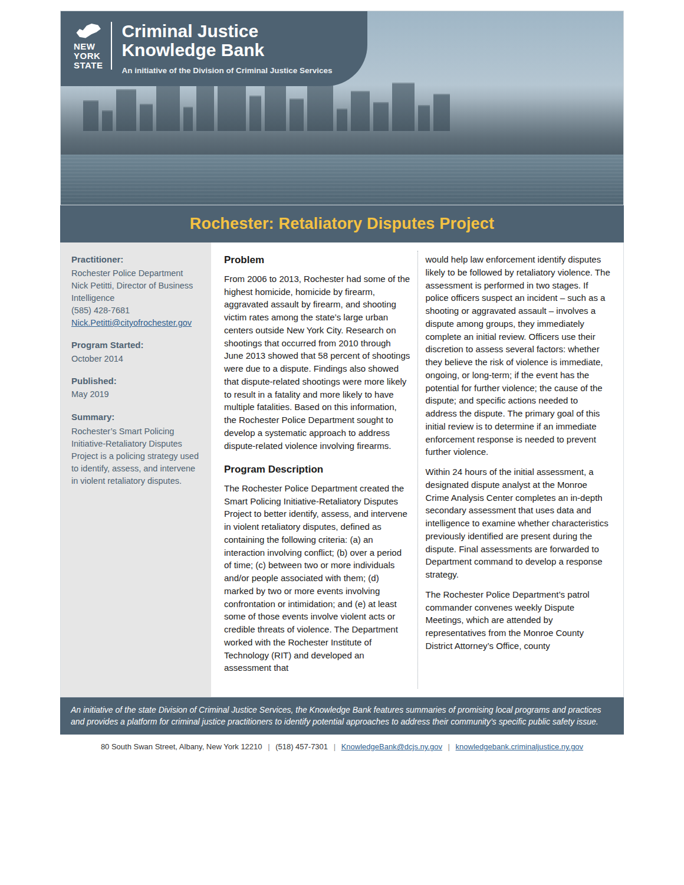New York State
Criminal Justice
Knowledge Bank
An initiative of the Division of Criminal Justice Services
Rochester: Retaliatory Disputes Project
Practitioner:
Rochester Police Department
Nick Petitti, Director of Business Intelligence
(585) 428-7681
Nick.Petitti@cityofrochester.gov
Program Started:
October 2014
Published:
May 2019
Summary:
Rochester’s Smart Policing Initiative-Retaliatory Disputes Project is a policing strategy used to identify, assess, and intervene in violent retaliatory disputes.
Problem
From 2006 to 2013, Rochester had some of the highest homicide, homicide by firearm, aggravated assault by firearm, and shooting victim rates among the state’s large urban centers outside New York City. Research on shootings that occurred from 2010 through June 2013 showed that 58 percent of shootings were due to a dispute. Findings also showed that dispute-related shootings were more likely to result in a fatality and more likely to have multiple fatalities. Based on this information, the Rochester Police Department sought to develop a systematic approach to address dispute-related violence involving firearms.
Program Description
The Rochester Police Department created the Smart Policing Initiative-Retaliatory Disputes Project to better identify, assess, and intervene in violent retaliatory disputes, defined as containing the following criteria: (a) an interaction involving conflict; (b) over a period of time; (c) between two or more individuals and/or people associated with them; (d) marked by two or more events involving confrontation or intimidation; and (e) at least some of those events involve violent acts or credible threats of violence. The Department worked with the Rochester Institute of Technology (RIT) and developed an assessment that
would help law enforcement identify disputes likely to be followed by retaliatory violence. The assessment is performed in two stages. If police officers suspect an incident – such as a shooting or aggravated assault – involves a dispute among groups, they immediately complete an initial review. Officers use their discretion to assess several factors: whether they believe the risk of violence is immediate, ongoing, or long-term; if the event has the potential for further violence; the cause of the dispute; and specific actions needed to address the dispute. The primary goal of this initial review is to determine if an immediate enforcement response is needed to prevent further violence.
Within 24 hours of the initial assessment, a designated dispute analyst at the Monroe Crime Analysis Center completes an in-depth secondary assessment that uses data and intelligence to examine whether characteristics previously identified are present during the dispute. Final assessments are forwarded to Department command to develop a response strategy.
The Rochester Police Department’s patrol commander convenes weekly Dispute Meetings, which are attended by representatives from the Monroe County District Attorney’s Office, county
An initiative of the state Division of Criminal Justice Services, the Knowledge Bank features summaries of promising local programs and practices and provides a platform for criminal justice practitioners to identify potential approaches to address their community’s specific public safety issue.
80 South Swan Street, Albany, New York 12210 | (518) 457-7301 | KnowledgeBank@dcjs.ny.gov | knowledgebank.criminaljustice.ny.gov